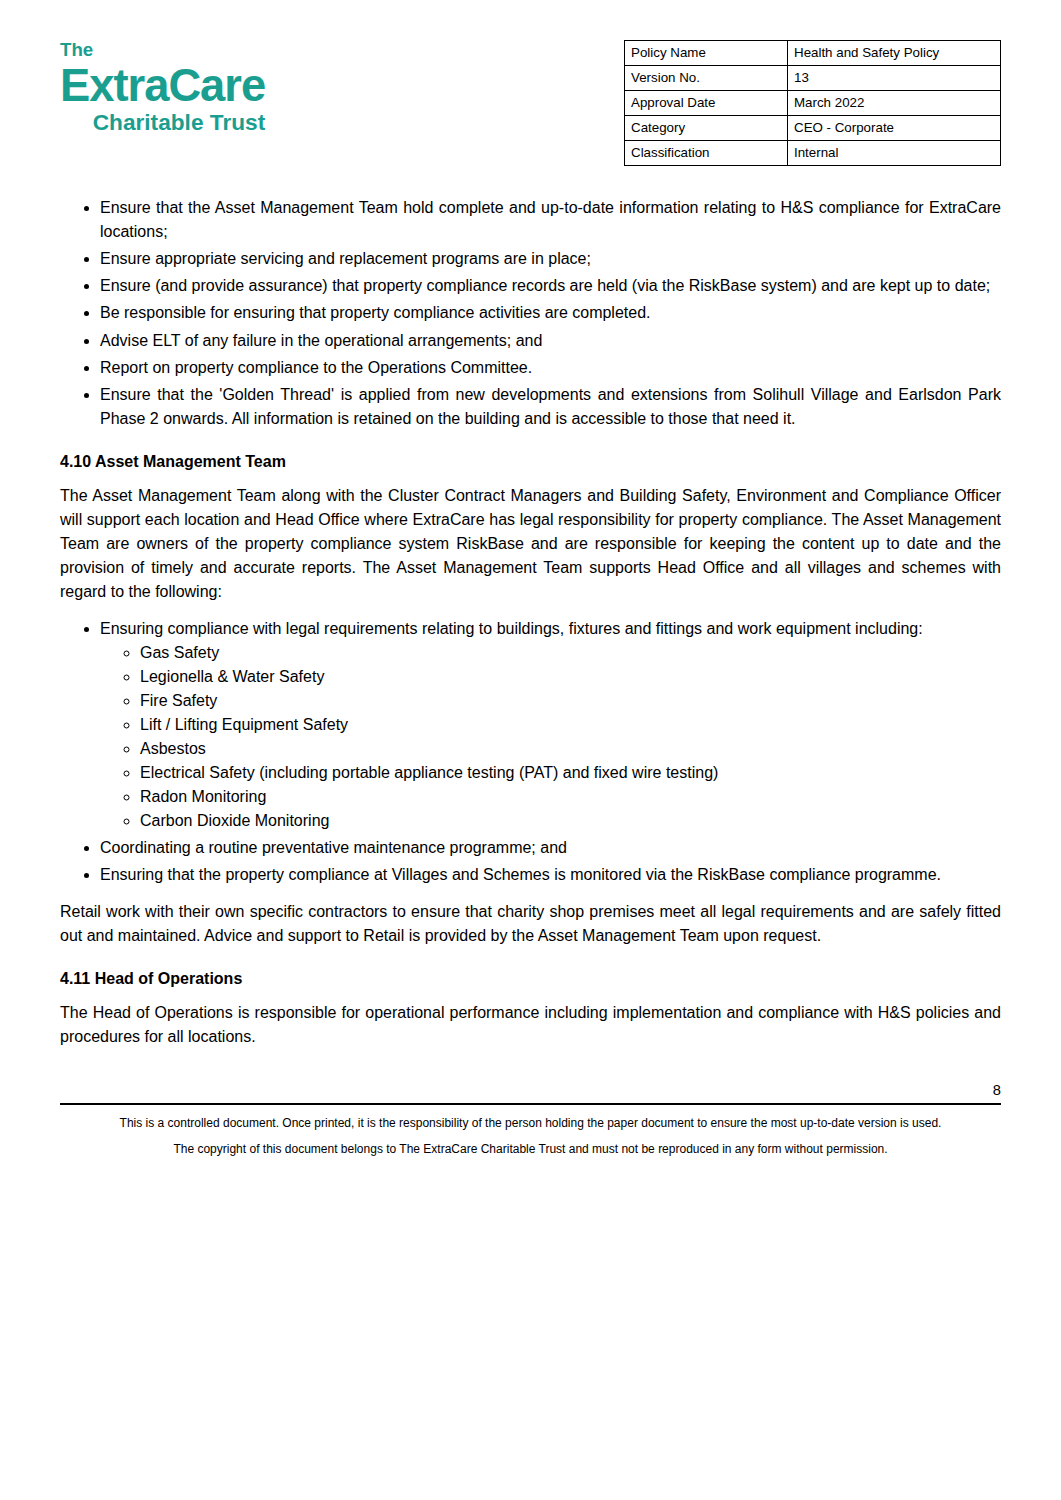The
ExtraCare
Charitable Trust
| Policy Name | Health and Safety Policy |
| Version No. | 13 |
| Approval Date | March 2022 |
| Category | CEO - Corporate |
| Classification | Internal |
Ensure that the Asset Management Team hold complete and up-to-date information relating to H&S compliance for ExtraCare locations;
Ensure appropriate servicing and replacement programs are in place;
Ensure (and provide assurance) that property compliance records are held (via the RiskBase system) and are kept up to date;
Be responsible for ensuring that property compliance activities are completed.
Advise ELT of any failure in the operational arrangements; and
Report on property compliance to the Operations Committee.
Ensure that the 'Golden Thread' is applied from new developments and extensions from Solihull Village and Earlsdon Park Phase 2 onwards. All information is retained on the building and is accessible to those that need it.
4.10 Asset Management Team
The Asset Management Team along with the Cluster Contract Managers and Building Safety, Environment and Compliance Officer will support each location and Head Office where ExtraCare has legal responsibility for property compliance. The Asset Management Team are owners of the property compliance system RiskBase and are responsible for keeping the content up to date and the provision of timely and accurate reports. The Asset Management Team supports Head Office and all villages and schemes with regard to the following:
Ensuring compliance with legal requirements relating to buildings, fixtures and fittings and work equipment including:
Gas Safety
Legionella & Water Safety
Fire Safety
Lift / Lifting Equipment Safety
Asbestos
Electrical Safety (including portable appliance testing (PAT) and fixed wire testing)
Radon Monitoring
Carbon Dioxide Monitoring
Coordinating a routine preventative maintenance programme; and
Ensuring that the property compliance at Villages and Schemes is monitored via the RiskBase compliance programme.
Retail work with their own specific contractors to ensure that charity shop premises meet all legal requirements and are safely fitted out and maintained. Advice and support to Retail is provided by the Asset Management Team upon request.
4.11 Head of Operations
The Head of Operations is responsible for operational performance including implementation and compliance with H&S policies and procedures for all locations.
8
This is a controlled document. Once printed, it is the responsibility of the person holding the paper document to ensure the most up-to-date version is used.
The copyright of this document belongs to The ExtraCare Charitable Trust and must not be reproduced in any form without permission.